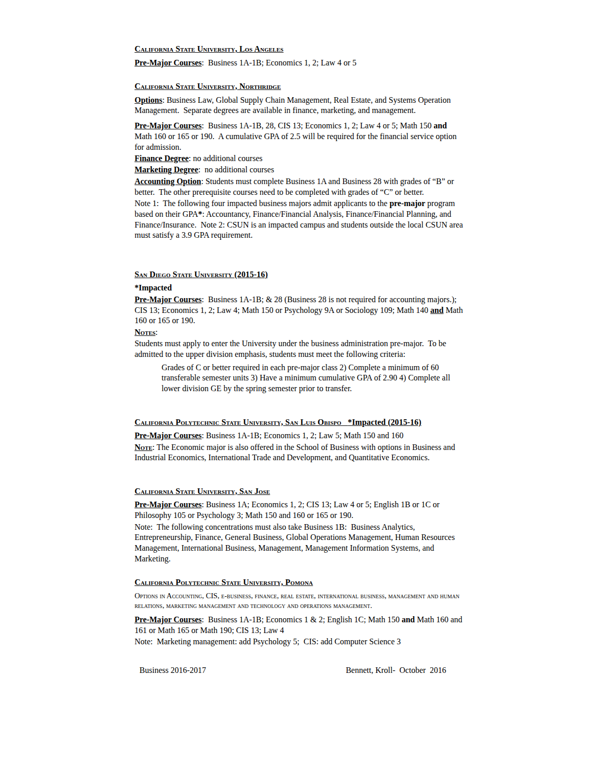California State University, Los Angeles
Pre-Major Courses: Business 1A-1B; Economics 1, 2; Law 4 or 5
California State University, Northridge
Options: Business Law, Global Supply Chain Management, Real Estate, and Systems Operation Management. Separate degrees are available in finance, marketing, and management.
Pre-Major Courses: Business 1A-1B, 28, CIS 13; Economics 1, 2; Law 4 or 5; Math 150 and Math 160 or 165 or 190. A cumulative GPA of 2.5 will be required for the financial service option for admission.
Finance Degree: no additional courses
Marketing Degree: no additional courses
Accounting Option: Students must complete Business 1A and Business 28 with grades of “B” or better. The other prerequisite courses need to be completed with grades of “C” or better.
Note 1: The following four impacted business majors admit applicants to the pre-major program based on their GPA*: Accountancy, Finance/Financial Analysis, Finance/Financial Planning, and Finance/Insurance. Note 2: CSUN is an impacted campus and students outside the local CSUN area must satisfy a 3.9 GPA requirement.
San Diego State University (2015-16)
*Impacted
Pre-Major Courses: Business 1A-1B; & 28 (Business 28 is not required for accounting majors.); CIS 13; Economics 1, 2; Law 4; Math 150 or Psychology 9A or Sociology 109; Math 140 and Math 160 or 165 or 190.
Notes:
Students must apply to enter the University under the business administration pre-major. To be admitted to the upper division emphasis, students must meet the following criteria:
Grades of C or better required in each pre-major class 2) Complete a minimum of 60 transferable semester units 3) Have a minimum cumulative GPA of 2.90 4) Complete all lower division GE by the spring semester prior to transfer.
California Polytechnic State University, San Luis Obispo *Impacted (2015-16)
Pre-Major Courses: Business 1A-1B; Economics 1, 2; Law 5; Math 150 and 160
Note: The Economic major is also offered in the School of Business with options in Business and Industrial Economics, International Trade and Development, and Quantitative Economics.
California State University, San Jose
Pre-Major Courses: Business 1A; Economics 1, 2; CIS 13; Law 4 or 5; English 1B or 1C or Philosophy 105 or Psychology 3; Math 150 and 160 or 165 or 190.
Note: The following concentrations must also take Business 1B: Business Analytics, Entrepreneurship, Finance, General Business, Global Operations Management, Human Resources Management, International Business, Management, Management Information Systems, and Marketing.
California Polytechnic State University, Pomona
Options in Accounting, CIS, e-business, finance, real estate, international business, management and human relations, marketing management and technology and operations management.
Pre-Major Courses: Business 1A-1B; Economics 1 & 2; English 1C; Math 150 and Math 160 and 161 or Math 165 or Math 190; CIS 13; Law 4
Note: Marketing management: add Psychology 5; CIS: add Computer Science 3
Business 2016-2017 Bennett, Kroll- October 2016